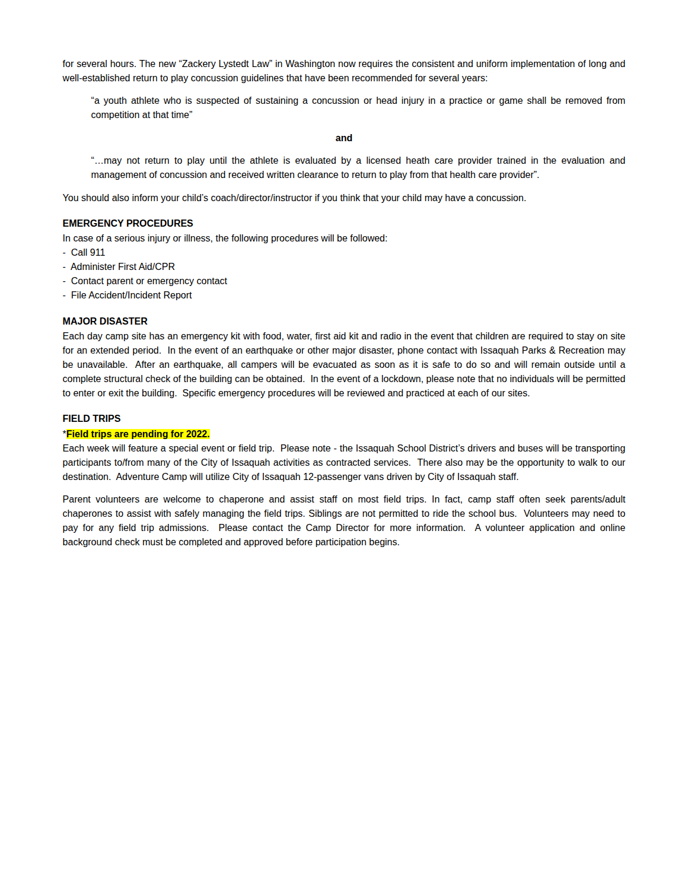for several hours. The new “Zackery Lystedt Law” in Washington now requires the consistent and uniform implementation of long and well-established return to play concussion guidelines that have been recommended for several years:
“a youth athlete who is suspected of sustaining a concussion or head injury in a practice or game shall be removed from competition at that time”
and
“…may not return to play until the athlete is evaluated by a licensed heath care provider trained in the evaluation and management of concussion and received written clearance to return to play from that health care provider”.
You should also inform your child’s coach/director/instructor if you think that your child may have a concussion.
Emergency Procedures
In case of a serious injury or illness, the following procedures will be followed:
Call 911
Administer First Aid/CPR
Contact parent or emergency contact
File Accident/Incident Report
Major Disaster
Each day camp site has an emergency kit with food, water, first aid kit and radio in the event that children are required to stay on site for an extended period. In the event of an earthquake or other major disaster, phone contact with Issaquah Parks & Recreation may be unavailable. After an earthquake, all campers will be evacuated as soon as it is safe to do so and will remain outside until a complete structural check of the building can be obtained. In the event of a lockdown, please note that no individuals will be permitted to enter or exit the building. Specific emergency procedures will be reviewed and practiced at each of our sites.
Field Trips
*Field trips are pending for 2022.
Each week will feature a special event or field trip. Please note - the Issaquah School District’s drivers and buses will be transporting participants to/from many of the City of Issaquah activities as contracted services. There also may be the opportunity to walk to our destination. Adventure Camp will utilize City of Issaquah 12-passenger vans driven by City of Issaquah staff.
Parent volunteers are welcome to chaperone and assist staff on most field trips. In fact, camp staff often seek parents/adult chaperones to assist with safely managing the field trips. Siblings are not permitted to ride the school bus. Volunteers may need to pay for any field trip admissions. Please contact the Camp Director for more information. A volunteer application and online background check must be completed and approved before participation begins.